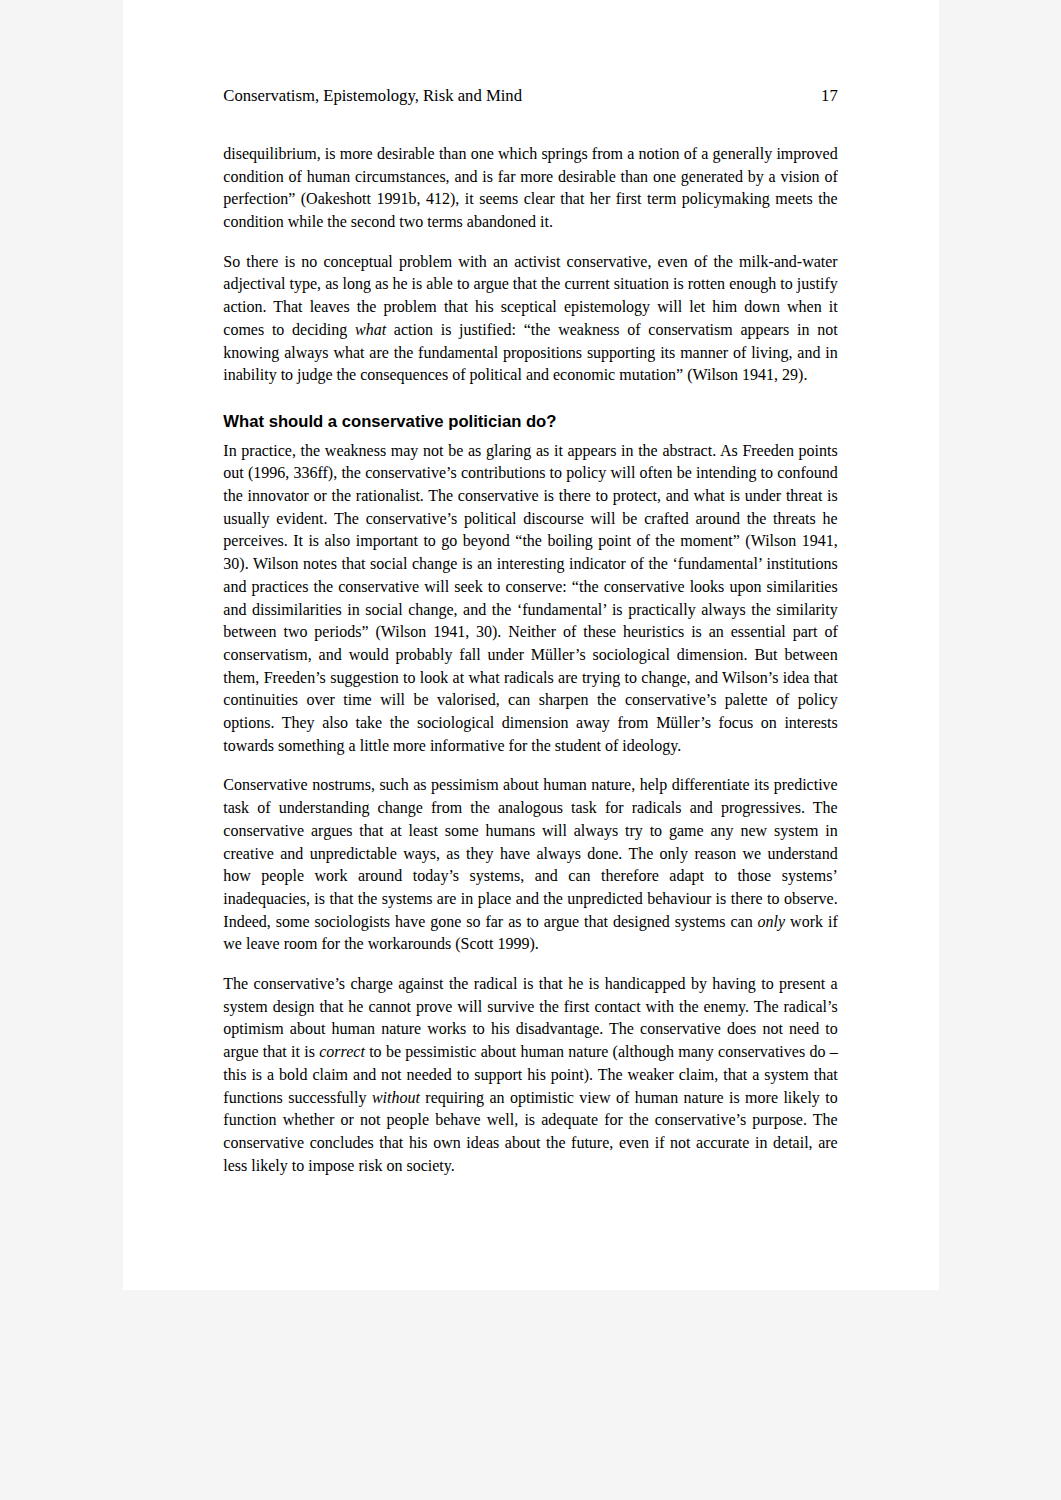Conservatism, Epistemology, Risk and Mind 17
disequilibrium, is more desirable than one which springs from a notion of a generally improved condition of human circumstances, and is far more desirable than one generated by a vision of perfection” (Oakeshott 1991b, 412), it seems clear that her first term policymaking meets the condition while the second two terms abandoned it.
So there is no conceptual problem with an activist conservative, even of the milk-and-water adjectival type, as long as he is able to argue that the current situation is rotten enough to justify action. That leaves the problem that his sceptical epistemology will let him down when it comes to deciding what action is justified: “the weakness of conservatism appears in not knowing always what are the fundamental propositions supporting its manner of living, and in inability to judge the consequences of political and economic mutation” (Wilson 1941, 29).
What should a conservative politician do?
In practice, the weakness may not be as glaring as it appears in the abstract. As Freeden points out (1996, 336ff), the conservative’s contributions to policy will often be intending to confound the innovator or the rationalist. The conservative is there to protect, and what is under threat is usually evident. The conservative’s political discourse will be crafted around the threats he perceives. It is also important to go beyond “the boiling point of the moment” (Wilson 1941, 30). Wilson notes that social change is an interesting indicator of the ‘fundamental’ institutions and practices the conservative will seek to conserve: “the conservative looks upon similarities and dissimilarities in social change, and the ‘fundamental’ is practically always the similarity between two periods” (Wilson 1941, 30). Neither of these heuristics is an essential part of conservatism, and would probably fall under Müller’s sociological dimension. But between them, Freeden’s suggestion to look at what radicals are trying to change, and Wilson’s idea that continuities over time will be valorised, can sharpen the conservative’s palette of policy options. They also take the sociological dimension away from Müller’s focus on interests towards something a little more informative for the student of ideology.
Conservative nostrums, such as pessimism about human nature, help differentiate its predictive task of understanding change from the analogous task for radicals and progressives. The conservative argues that at least some humans will always try to game any new system in creative and unpredictable ways, as they have always done. The only reason we understand how people work around today’s systems, and can therefore adapt to those systems’ inadequacies, is that the systems are in place and the unpredicted behaviour is there to observe. Indeed, some sociologists have gone so far as to argue that designed systems can only work if we leave room for the workarounds (Scott 1999).
The conservative’s charge against the radical is that he is handicapped by having to present a system design that he cannot prove will survive the first contact with the enemy. The radical’s optimism about human nature works to his disadvantage. The conservative does not need to argue that it is correct to be pessimistic about human nature (although many conservatives do – this is a bold claim and not needed to support his point). The weaker claim, that a system that functions successfully without requiring an optimistic view of human nature is more likely to function whether or not people behave well, is adequate for the conservative’s purpose. The conservative concludes that his own ideas about the future, even if not accurate in detail, are less likely to impose risk on society.